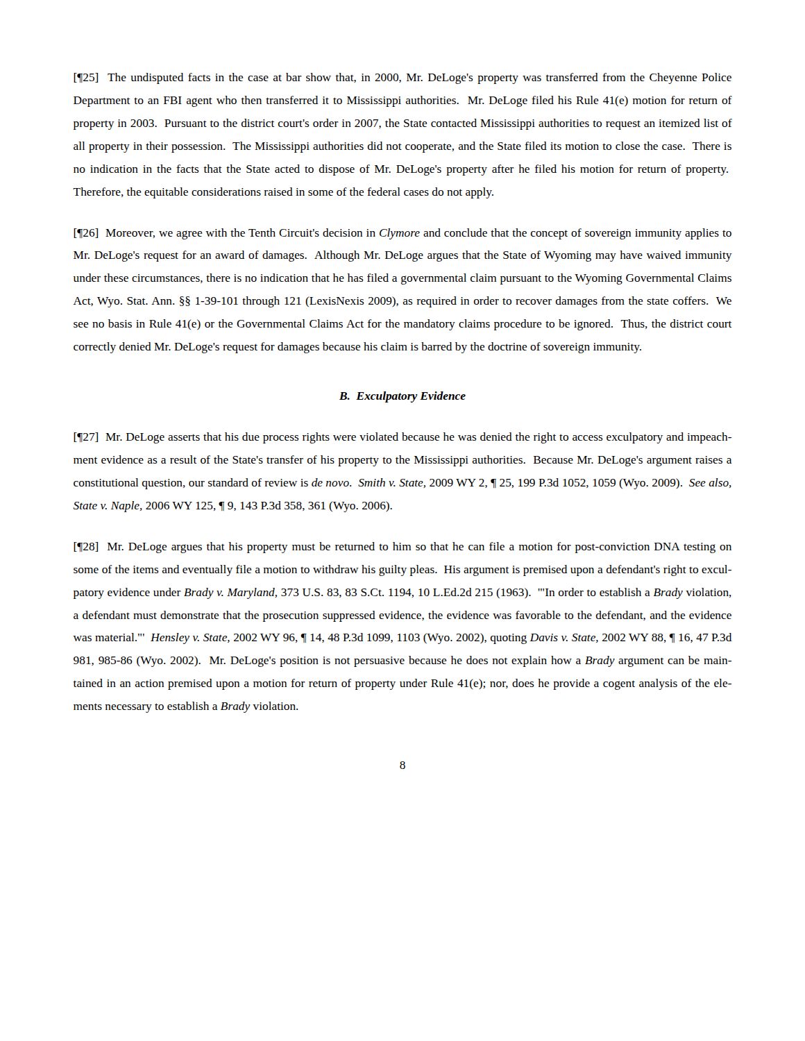[¶25] The undisputed facts in the case at bar show that, in 2000, Mr. DeLoge's property was transferred from the Cheyenne Police Department to an FBI agent who then transferred it to Mississippi authorities. Mr. DeLoge filed his Rule 41(e) motion for return of property in 2003. Pursuant to the district court's order in 2007, the State contacted Mississippi authorities to request an itemized list of all property in their possession. The Mississippi authorities did not cooperate, and the State filed its motion to close the case. There is no indication in the facts that the State acted to dispose of Mr. DeLoge's property after he filed his motion for return of property. Therefore, the equitable considerations raised in some of the federal cases do not apply.
[¶26] Moreover, we agree with the Tenth Circuit's decision in Clymore and conclude that the concept of sovereign immunity applies to Mr. DeLoge's request for an award of damages. Although Mr. DeLoge argues that the State of Wyoming may have waived immunity under these circumstances, there is no indication that he has filed a governmental claim pursuant to the Wyoming Governmental Claims Act, Wyo. Stat. Ann. §§ 1-39-101 through 121 (LexisNexis 2009), as required in order to recover damages from the state coffers. We see no basis in Rule 41(e) or the Governmental Claims Act for the mandatory claims procedure to be ignored. Thus, the district court correctly denied Mr. DeLoge's request for damages because his claim is barred by the doctrine of sovereign immunity.
B. Exculpatory Evidence
[¶27] Mr. DeLoge asserts that his due process rights were violated because he was denied the right to access exculpatory and impeachment evidence as a result of the State's transfer of his property to the Mississippi authorities. Because Mr. DeLoge's argument raises a constitutional question, our standard of review is de novo. Smith v. State, 2009 WY 2, ¶ 25, 199 P.3d 1052, 1059 (Wyo. 2009). See also, State v. Naple, 2006 WY 125, ¶ 9, 143 P.3d 358, 361 (Wyo. 2006).
[¶28] Mr. DeLoge argues that his property must be returned to him so that he can file a motion for post-conviction DNA testing on some of the items and eventually file a motion to withdraw his guilty pleas. His argument is premised upon a defendant's right to exculpatory evidence under Brady v. Maryland, 373 U.S. 83, 83 S.Ct. 1194, 10 L.Ed.2d 215 (1963). '"In order to establish a Brady violation, a defendant must demonstrate that the prosecution suppressed evidence, the evidence was favorable to the defendant, and the evidence was material."' Hensley v. State, 2002 WY 96, ¶ 14, 48 P.3d 1099, 1103 (Wyo. 2002), quoting Davis v. State, 2002 WY 88, ¶ 16, 47 P.3d 981, 985-86 (Wyo. 2002). Mr. DeLoge's position is not persuasive because he does not explain how a Brady argument can be maintained in an action premised upon a motion for return of property under Rule 41(e); nor, does he provide a cogent analysis of the elements necessary to establish a Brady violation.
8